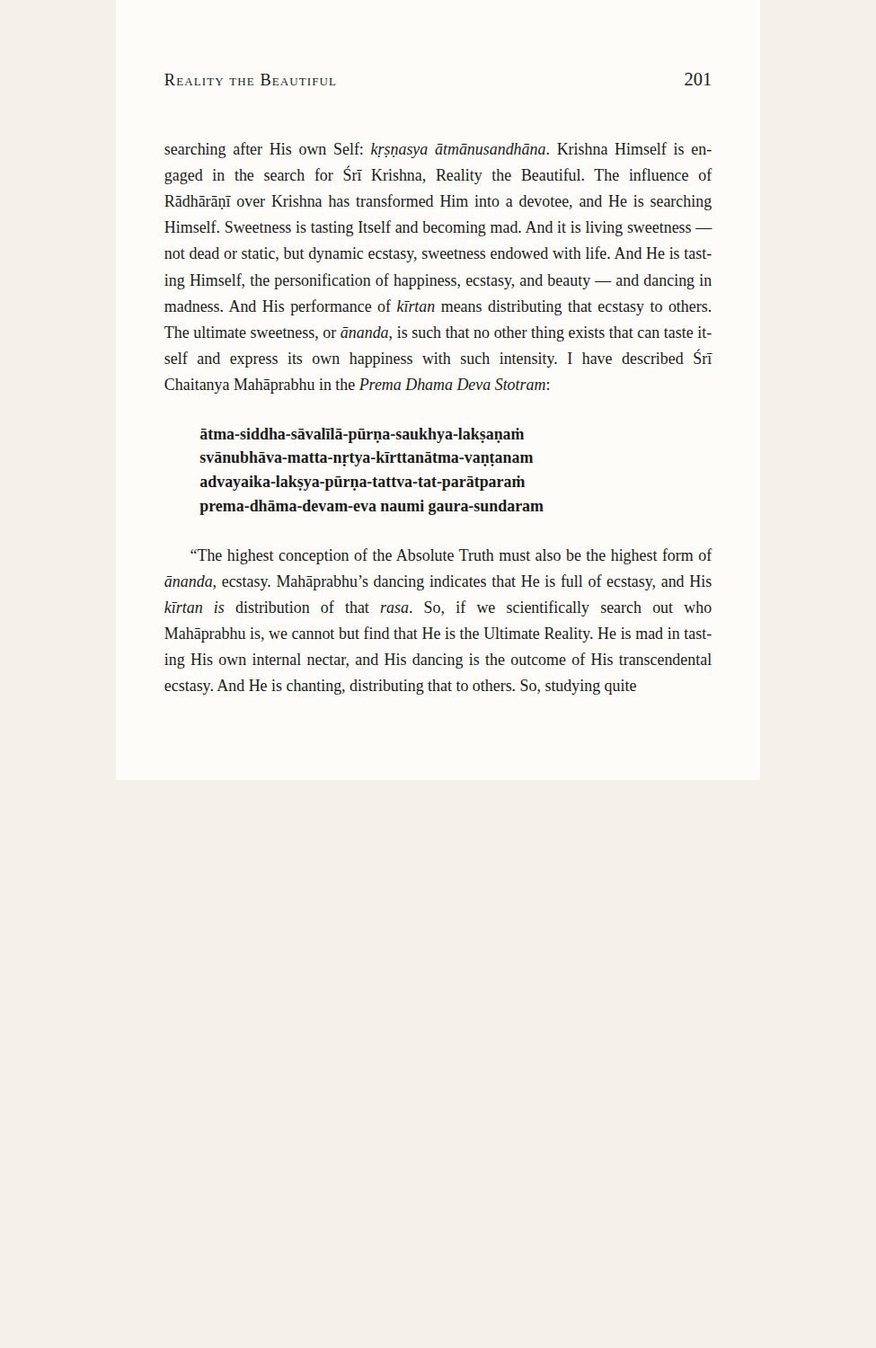Reality the Beautiful 201
searching after His own Self: kṛṣṇasya ātmānusandhāna. Krishna Himself is engaged in the search for Śrī Krishna, Reality the Beautiful. The influence of Rādhārāṇī over Krishna has transformed Him into a devotee, and He is searching Himself. Sweetness is tasting Itself and becoming mad. And it is living sweetness — not dead or static, but dynamic ecstasy, sweetness endowed with life. And He is tasting Himself, the personification of happiness, ecstasy, and beauty — and dancing in madness. And His performance of kīrtan means distributing that ecstasy to others. The ultimate sweetness, or ānanda, is such that no other thing exists that can taste itself and express its own happiness with such intensity. I have described Śrī Chaitanya Mahāprabhu in the Prema Dhama Deva Stotram:
ātma-siddha-sāvalīlā-pūrṇa-saukhya-lakṣaṇaṁ svānubhāva-matta-nṛtya-kīrttanātma-vaṇṭanam advayaika-lakṣya-pūrṇa-tattva-tat-parātparaṁ prema-dhāma-devam-eva naumi gaura-sundaram
“The highest conception of the Absolute Truth must also be the highest form of ānanda, ecstasy. Mahāprabhu’s dancing indicates that He is full of ecstasy, and His kīrtan is distribution of that rasa. So, if we scientifically search out who Mahāprabhu is, we cannot but find that He is the Ultimate Reality. He is mad in tasting His own internal nectar, and His dancing is the outcome of His transcendental ecstasy. And He is chanting, distributing that to others. So, studying quite